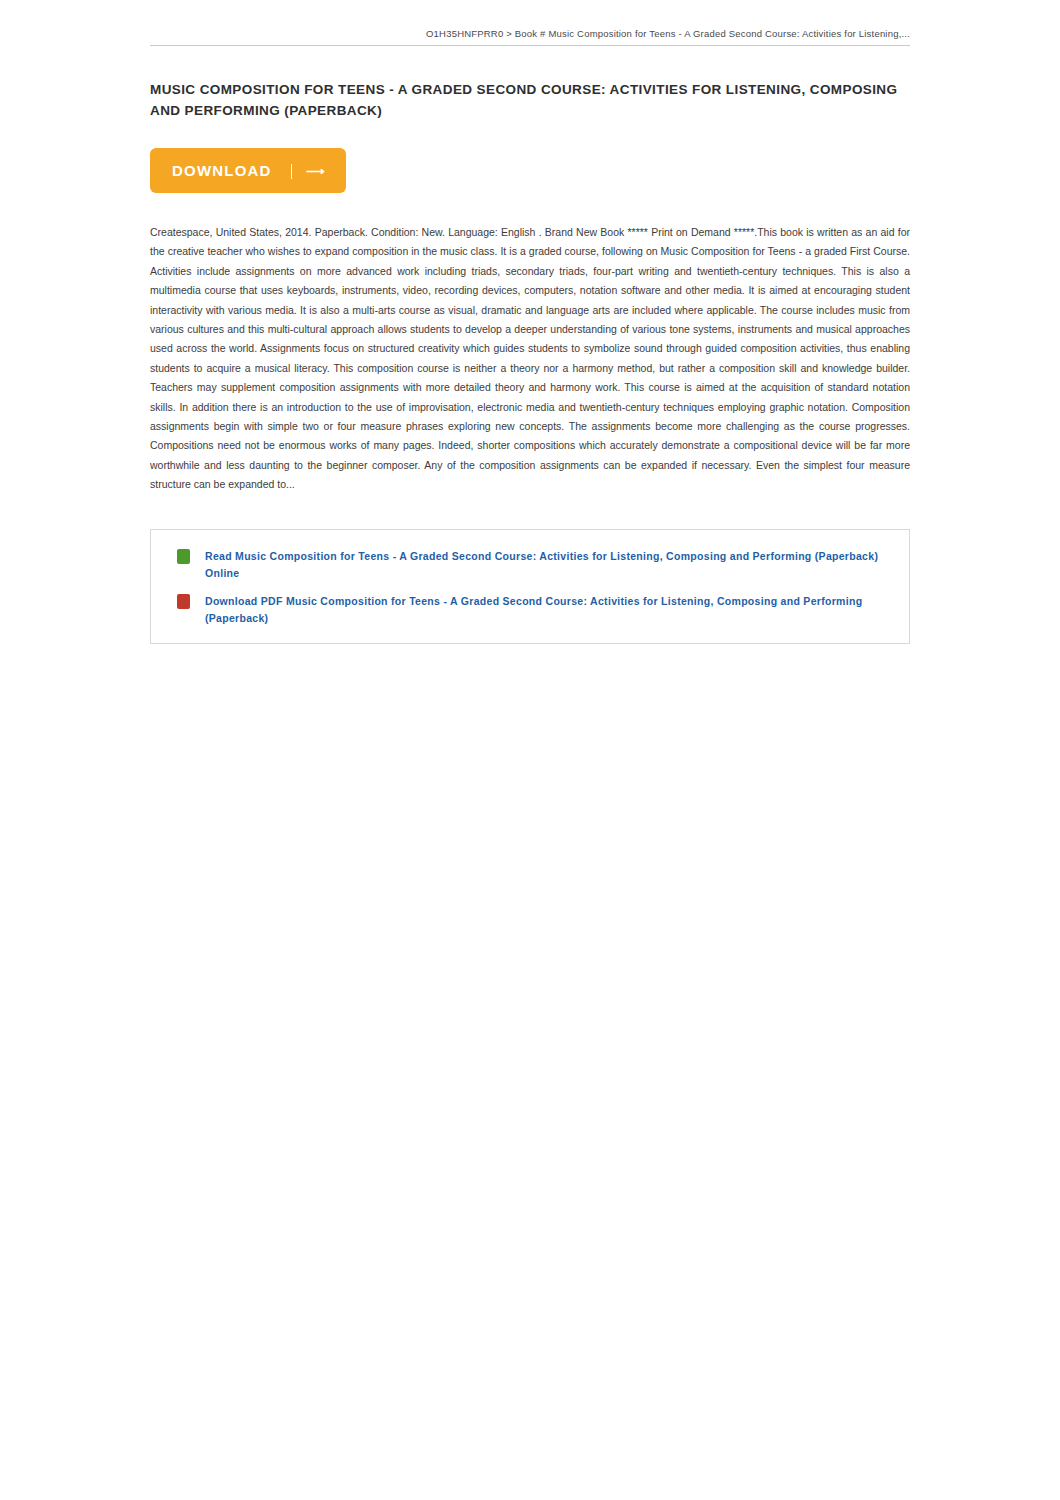O1H35HNFPRR0 > Book # Music Composition for Teens - A Graded Second Course: Activities for Listening,...
MUSIC COMPOSITION FOR TEENS - A GRADED SECOND COURSE: ACTIVITIES FOR LISTENING, COMPOSING AND PERFORMING (PAPERBACK)
DOWNLOAD ⟶
Createspace, United States, 2014. Paperback. Condition: New. Language: English . Brand New Book ***** Print on Demand *****.This book is written as an aid for the creative teacher who wishes to expand composition in the music class. It is a graded course, following on Music Composition for Teens - a graded First Course. Activities include assignments on more advanced work including triads, secondary triads, four-part writing and twentieth-century techniques. This is also a multimedia course that uses keyboards, instruments, video, recording devices, computers, notation software and other media. It is aimed at encouraging student interactivity with various media. It is also a multi-arts course as visual, dramatic and language arts are included where applicable. The course includes music from various cultures and this multi-cultural approach allows students to develop a deeper understanding of various tone systems, instruments and musical approaches used across the world. Assignments focus on structured creativity which guides students to symbolize sound through guided composition activities, thus enabling students to acquire a musical literacy. This composition course is neither a theory nor a harmony method, but rather a composition skill and knowledge builder. Teachers may supplement composition assignments with more detailed theory and harmony work. This course is aimed at the acquisition of standard notation skills. In addition there is an introduction to the use of improvisation, electronic media and twentieth-century techniques employing graphic notation. Composition assignments begin with simple two or four measure phrases exploring new concepts. The assignments become more challenging as the course progresses. Compositions need not be enormous works of many pages. Indeed, shorter compositions which accurately demonstrate a compositional device will be far more worthwhile and less daunting to the beginner composer. Any of the composition assignments can be expanded if necessary. Even the simplest four measure structure can be expanded to...
Read Music Composition for Teens - A Graded Second Course: Activities for Listening, Composing and Performing (Paperback) Online
Download PDF Music Composition for Teens - A Graded Second Course: Activities for Listening, Composing and Performing (Paperback)